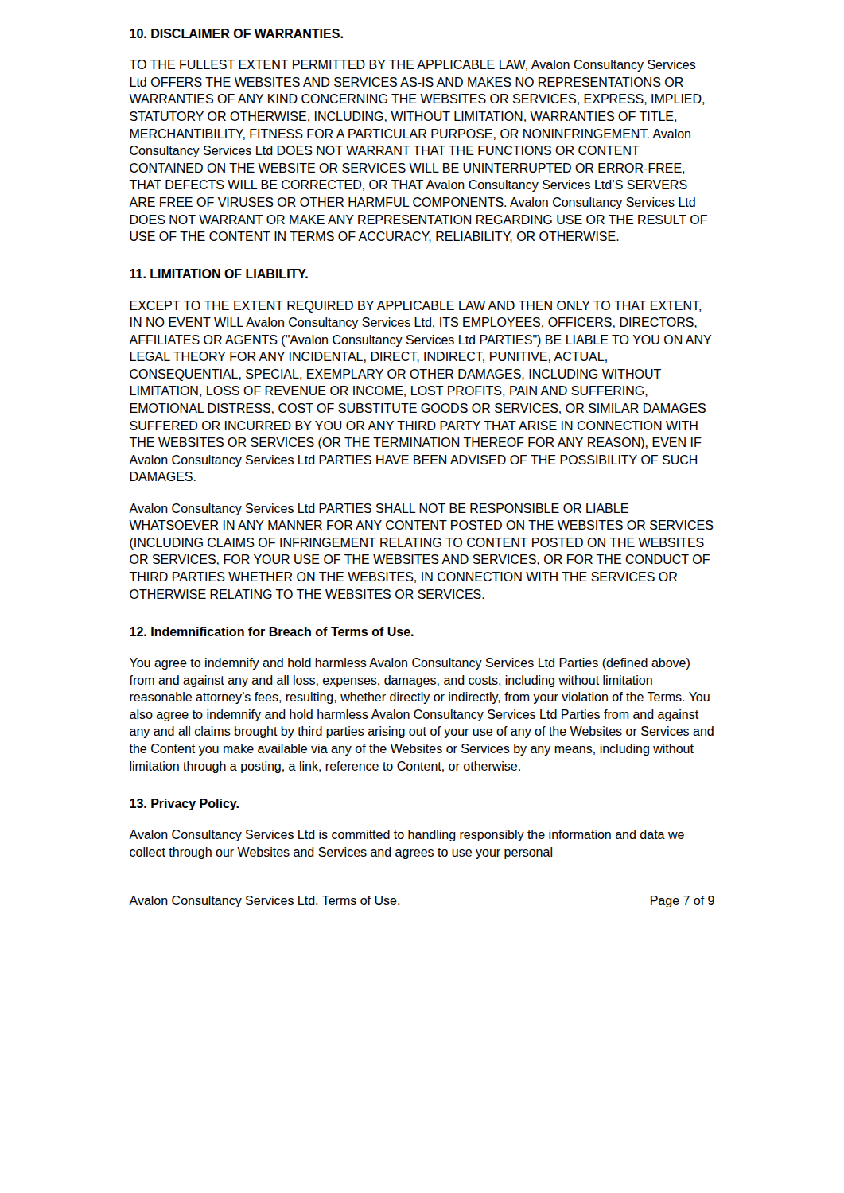10. DISCLAIMER OF WARRANTIES.
TO THE FULLEST EXTENT PERMITTED BY THE APPLICABLE LAW, Avalon Consultancy Services Ltd OFFERS THE WEBSITES AND SERVICES AS-IS AND MAKES NO REPRESENTATIONS OR WARRANTIES OF ANY KIND CONCERNING THE WEBSITES OR SERVICES, EXPRESS, IMPLIED, STATUTORY OR OTHERWISE, INCLUDING, WITHOUT LIMITATION, WARRANTIES OF TITLE, MERCHANTIBILITY, FITNESS FOR A PARTICULAR PURPOSE, OR NONINFRINGEMENT. Avalon Consultancy Services Ltd DOES NOT WARRANT THAT THE FUNCTIONS OR CONTENT CONTAINED ON THE WEBSITE OR SERVICES WILL BE UNINTERRUPTED OR ERROR-FREE, THAT DEFECTS WILL BE CORRECTED, OR THAT Avalon Consultancy Services Ltd’S SERVERS ARE FREE OF VIRUSES OR OTHER HARMFUL COMPONENTS. Avalon Consultancy Services Ltd DOES NOT WARRANT OR MAKE ANY REPRESENTATION REGARDING USE OR THE RESULT OF USE OF THE CONTENT IN TERMS OF ACCURACY, RELIABILITY, OR OTHERWISE.
11. LIMITATION OF LIABILITY.
EXCEPT TO THE EXTENT REQUIRED BY APPLICABLE LAW AND THEN ONLY TO THAT EXTENT, IN NO EVENT WILL Avalon Consultancy Services Ltd, ITS EMPLOYEES, OFFICERS, DIRECTORS, AFFILIATES OR AGENTS ("Avalon Consultancy Services Ltd PARTIES") BE LIABLE TO YOU ON ANY LEGAL THEORY FOR ANY INCIDENTAL, DIRECT, INDIRECT, PUNITIVE, ACTUAL, CONSEQUENTIAL, SPECIAL, EXEMPLARY OR OTHER DAMAGES, INCLUDING WITHOUT LIMITATION, LOSS OF REVENUE OR INCOME, LOST PROFITS, PAIN AND SUFFERING, EMOTIONAL DISTRESS, COST OF SUBSTITUTE GOODS OR SERVICES, OR SIMILAR DAMAGES SUFFERED OR INCURRED BY YOU OR ANY THIRD PARTY THAT ARISE IN CONNECTION WITH THE WEBSITES OR SERVICES (OR THE TERMINATION THEREOF FOR ANY REASON), EVEN IF Avalon Consultancy Services Ltd PARTIES HAVE BEEN ADVISED OF THE POSSIBILITY OF SUCH DAMAGES.
Avalon Consultancy Services Ltd PARTIES SHALL NOT BE RESPONSIBLE OR LIABLE WHATSOEVER IN ANY MANNER FOR ANY CONTENT POSTED ON THE WEBSITES OR SERVICES (INCLUDING CLAIMS OF INFRINGEMENT RELATING TO CONTENT POSTED ON THE WEBSITES OR SERVICES, FOR YOUR USE OF THE WEBSITES AND SERVICES, OR FOR THE CONDUCT OF THIRD PARTIES WHETHER ON THE WEBSITES, IN CONNECTION WITH THE SERVICES OR OTHERWISE RELATING TO THE WEBSITES OR SERVICES.
12. Indemnification for Breach of Terms of Use.
You agree to indemnify and hold harmless Avalon Consultancy Services Ltd Parties (defined above) from and against any and all loss, expenses, damages, and costs, including without limitation reasonable attorney’s fees, resulting, whether directly or indirectly, from your violation of the Terms. You also agree to indemnify and hold harmless Avalon Consultancy Services Ltd Parties from and against any and all claims brought by third parties arising out of your use of any of the Websites or Services and the Content you make available via any of the Websites or Services by any means, including without limitation through a posting, a link, reference to Content, or otherwise.
13. Privacy Policy.
Avalon Consultancy Services Ltd is committed to handling responsibly the information and data we collect through our Websites and Services and agrees to use your personal
Avalon Consultancy Services Ltd. Terms of Use. Page 7 of 9